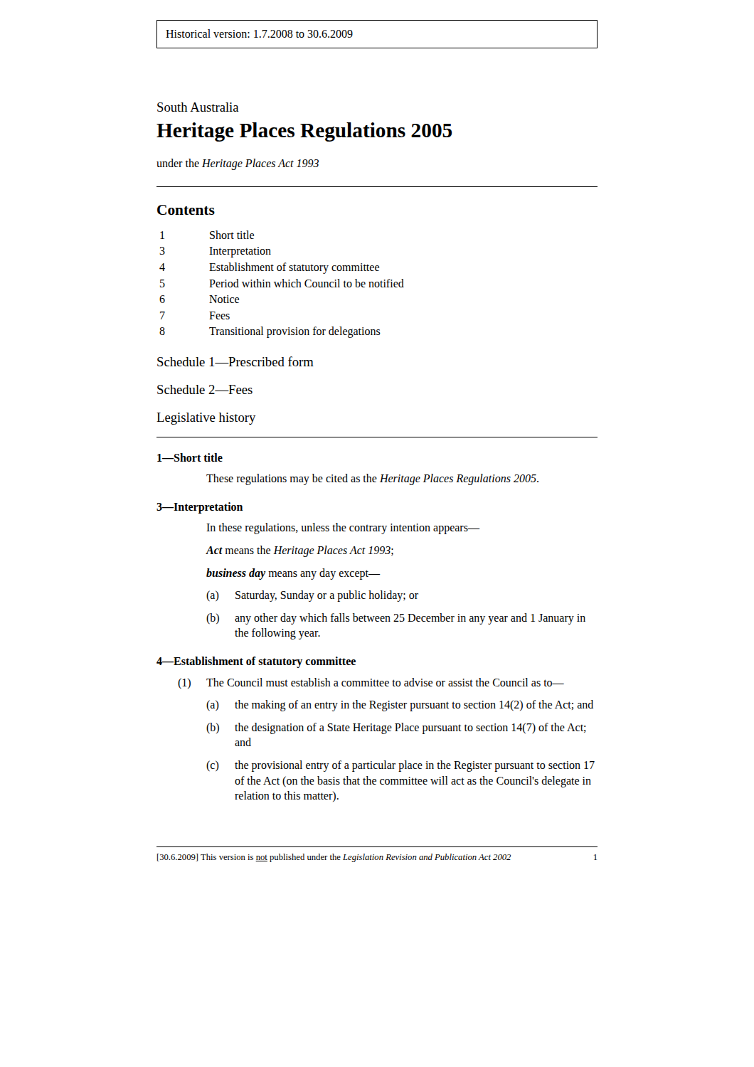Historical version: 1.7.2008 to 30.6.2009
South Australia
Heritage Places Regulations 2005
under the Heritage Places Act 1993
Contents
| 1 | Short title |
| 3 | Interpretation |
| 4 | Establishment of statutory committee |
| 5 | Period within which Council to be notified |
| 6 | Notice |
| 7 | Fees |
| 8 | Transitional provision for delegations |
Schedule 1—Prescribed form
Schedule 2—Fees
Legislative history
1—Short title
These regulations may be cited as the Heritage Places Regulations 2005.
3—Interpretation
In these regulations, unless the contrary intention appears—
Act means the Heritage Places Act 1993;
business day means any day except—
(a) Saturday, Sunday or a public holiday; or
(b) any other day which falls between 25 December in any year and 1 January in the following year.
4—Establishment of statutory committee
(1) The Council must establish a committee to advise or assist the Council as to—
(a) the making of an entry in the Register pursuant to section 14(2) of the Act; and
(b) the designation of a State Heritage Place pursuant to section 14(7) of the Act; and
(c) the provisional entry of a particular place in the Register pursuant to section 17 of the Act (on the basis that the committee will act as the Council's delegate in relation to this matter).
[30.6.2009] This version is not published under the Legislation Revision and Publication Act 2002
1